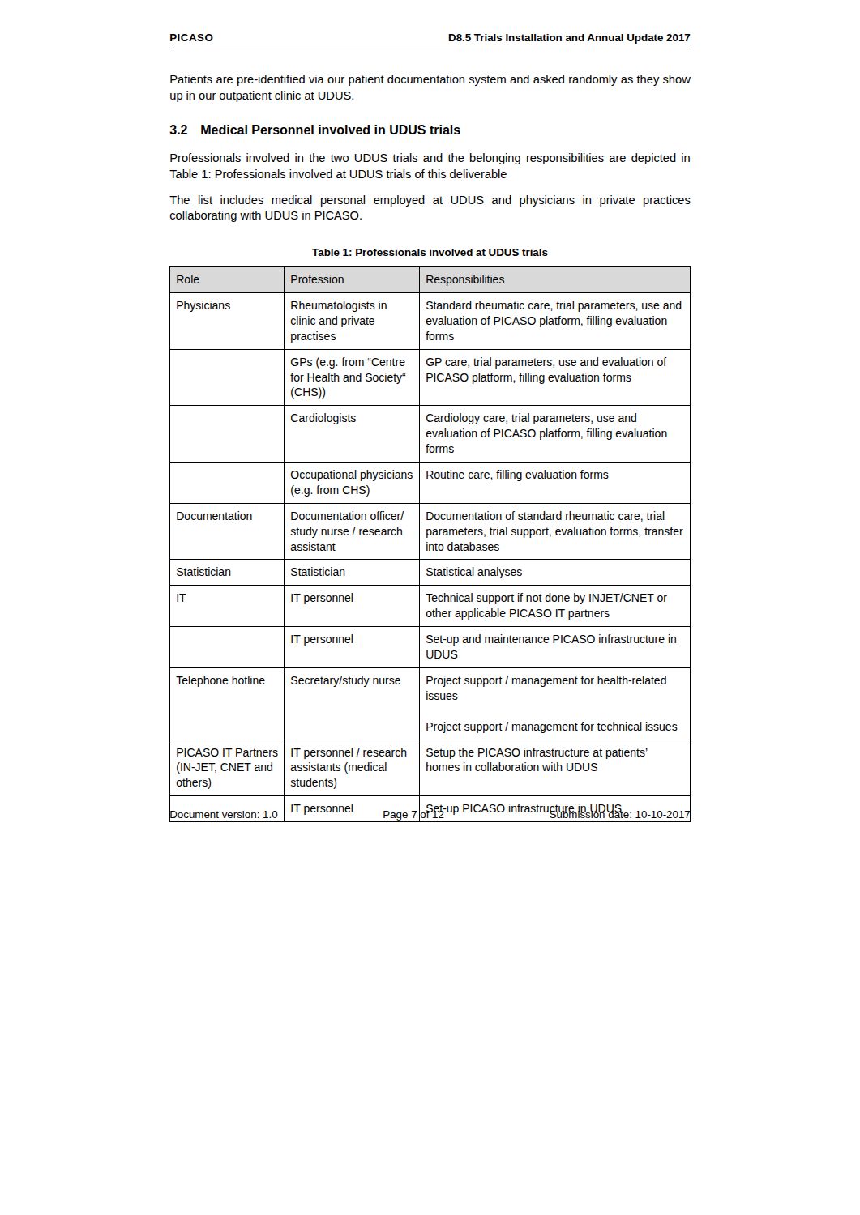PICASO
D8.5 Trials Installation and Annual Update 2017
Patients are pre-identified via our patient documentation system and asked randomly as they show up in our outpatient clinic at UDUS.
3.2 Medical Personnel involved in UDUS trials
Professionals involved in the two UDUS trials and the belonging responsibilities are depicted in Table 1: Professionals involved at UDUS trials of this deliverable
The list includes medical personal employed at UDUS and physicians in private practices collaborating with UDUS in PICASO.
Table 1: Professionals involved at UDUS trials
| Role | Profession | Responsibilities |
| --- | --- | --- |
| Physicians | Rheumatologists in clinic and private practises | Standard rheumatic care, trial parameters, use and evaluation of PICASO platform, filling evaluation forms |
| | GPs (e.g. from “Centre for Health and Society“ (CHS)) | GP care, trial parameters, use and evaluation of PICASO platform, filling evaluation forms |
| | Cardiologists | Cardiology care, trial parameters, use and evaluation of PICASO platform, filling evaluation forms |
| | Occupational physicians (e.g. from CHS) | Routine care, filling evaluation forms |
| Documentation | Documentation officer/ study nurse / research assistant | Documentation of standard rheumatic care, trial parameters, trial support, evaluation forms, transfer into databases |
| Statistician | Statistician | Statistical analyses |
| IT | IT personnel | Technical support if not done by INJET/CNET or other applicable PICASO IT partners |
| | IT personnel | Set-up and maintenance PICASO infrastructure in UDUS |
| Telephone hotline | Secretary/study nurse | Project support / management for health-related issues Project support / management for technical issues |
| PICASO IT Partners (IN-JET, CNET and others) | IT personnel / research assistants (medical students) | Setup the PICASO infrastructure at patients’ homes in collaboration with UDUS |
| | IT personnel | Set-up PICASO infrastructure in UDUS |
Document version: 1.0
Page 7 of 12
Submission date: 10-10-2017